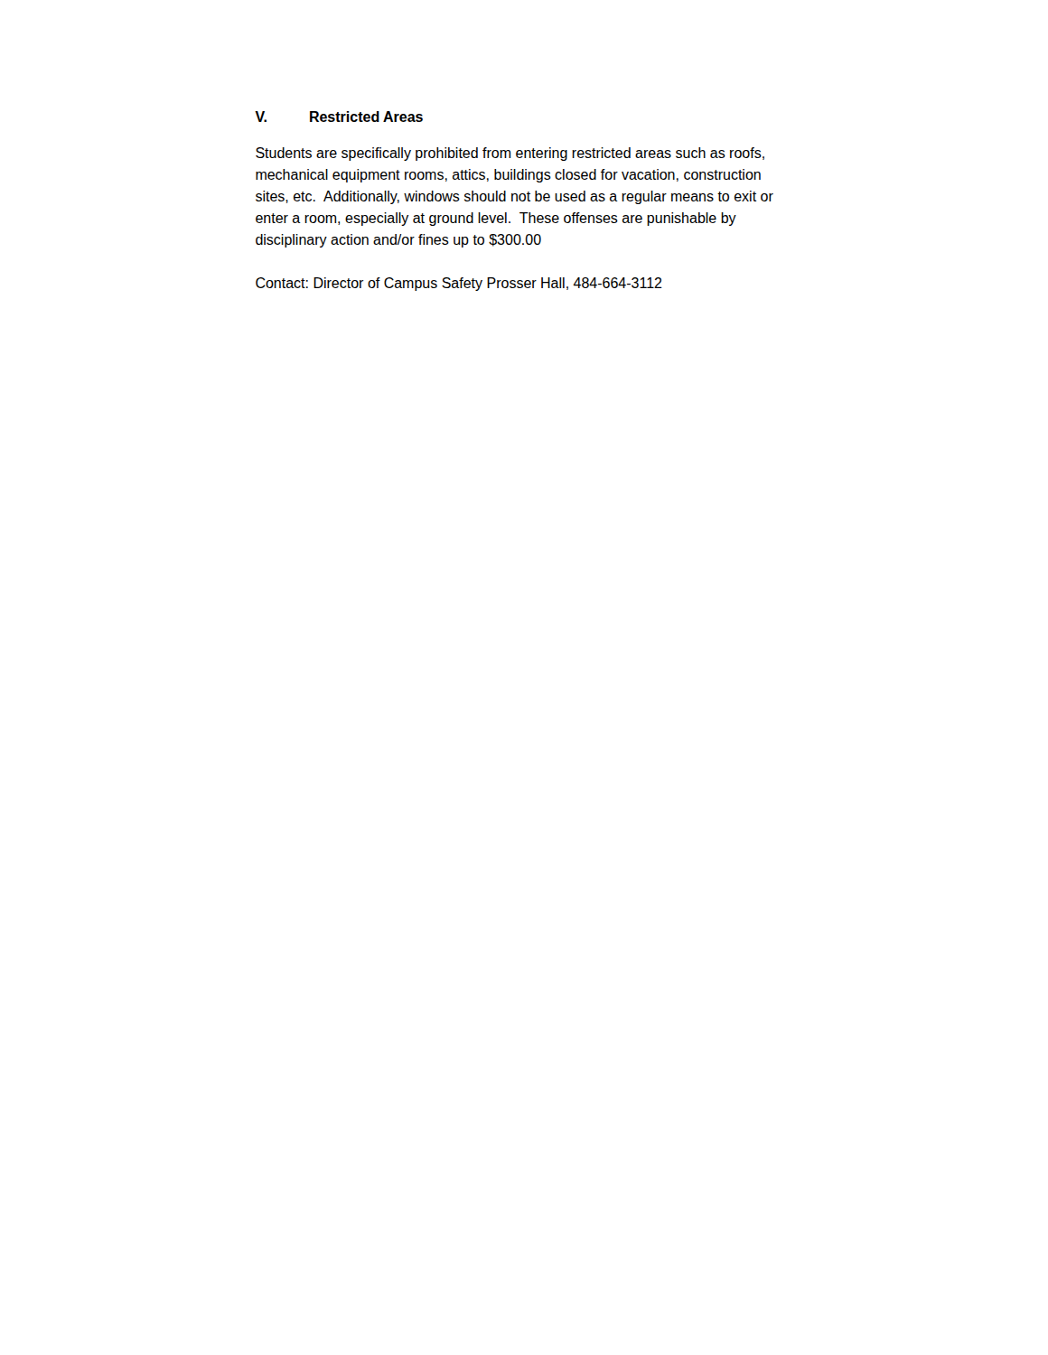V. Restricted Areas
Students are specifically prohibited from entering restricted areas such as roofs, mechanical equipment rooms, attics, buildings closed for vacation, construction sites, etc. Additionally, windows should not be used as a regular means to exit or enter a room, especially at ground level. These offenses are punishable by disciplinary action and/or fines up to $300.00
Contact: Director of Campus Safety Prosser Hall, 484-664-3112